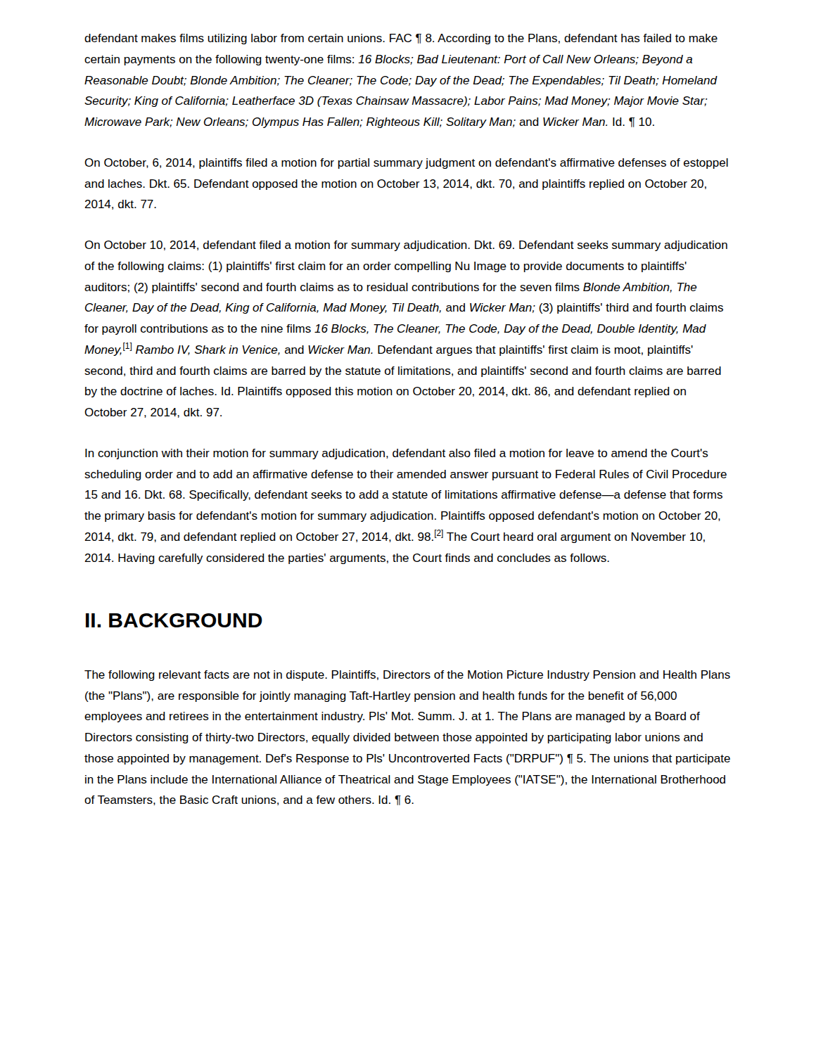defendant makes films utilizing labor from certain unions. FAC ¶ 8. According to the Plans, defendant has failed to make certain payments on the following twenty-one films: 16 Blocks; Bad Lieutenant: Port of Call New Orleans; Beyond a Reasonable Doubt; Blonde Ambition; The Cleaner; The Code; Day of the Dead; The Expendables; Til Death; Homeland Security; King of California; Leatherface 3D (Texas Chainsaw Massacre); Labor Pains; Mad Money; Major Movie Star; Microwave Park; New Orleans; Olympus Has Fallen; Righteous Kill; Solitary Man; and Wicker Man. Id. ¶ 10.
On October, 6, 2014, plaintiffs filed a motion for partial summary judgment on defendant's affirmative defenses of estoppel and laches. Dkt. 65. Defendant opposed the motion on October 13, 2014, dkt. 70, and plaintiffs replied on October 20, 2014, dkt. 77.
On October 10, 2014, defendant filed a motion for summary adjudication. Dkt. 69. Defendant seeks summary adjudication of the following claims: (1) plaintiffs' first claim for an order compelling Nu Image to provide documents to plaintiffs' auditors; (2) plaintiffs' second and fourth claims as to residual contributions for the seven films Blonde Ambition, The Cleaner, Day of the Dead, King of California, Mad Money, Til Death, and Wicker Man; (3) plaintiffs' third and fourth claims for payroll contributions as to the nine films 16 Blocks, The Cleaner, The Code, Day of the Dead, Double Identity, Mad Money,[1] Rambo IV, Shark in Venice, and Wicker Man. Defendant argues that plaintiffs' first claim is moot, plaintiffs' second, third and fourth claims are barred by the statute of limitations, and plaintiffs' second and fourth claims are barred by the doctrine of laches. Id. Plaintiffs opposed this motion on October 20, 2014, dkt. 86, and defendant replied on October 27, 2014, dkt. 97.
In conjunction with their motion for summary adjudication, defendant also filed a motion for leave to amend the Court's scheduling order and to add an affirmative defense to their amended answer pursuant to Federal Rules of Civil Procedure 15 and 16. Dkt. 68. Specifically, defendant seeks to add a statute of limitations affirmative defense—a defense that forms the primary basis for defendant's motion for summary adjudication. Plaintiffs opposed defendant's motion on October 20, 2014, dkt. 79, and defendant replied on October 27, 2014, dkt. 98.[2] The Court heard oral argument on November 10, 2014. Having carefully considered the parties' arguments, the Court finds and concludes as follows.
II. BACKGROUND
The following relevant facts are not in dispute. Plaintiffs, Directors of the Motion Picture Industry Pension and Health Plans (the "Plans"), are responsible for jointly managing Taft-Hartley pension and health funds for the benefit of 56,000 employees and retirees in the entertainment industry. Pls' Mot. Summ. J. at 1. The Plans are managed by a Board of Directors consisting of thirty-two Directors, equally divided between those appointed by participating labor unions and those appointed by management. Def's Response to Pls' Uncontroverted Facts ("DRPUF") ¶ 5. The unions that participate in the Plans include the International Alliance of Theatrical and Stage Employees ("IATSE"), the International Brotherhood of Teamsters, the Basic Craft unions, and a few others. Id. ¶ 6.